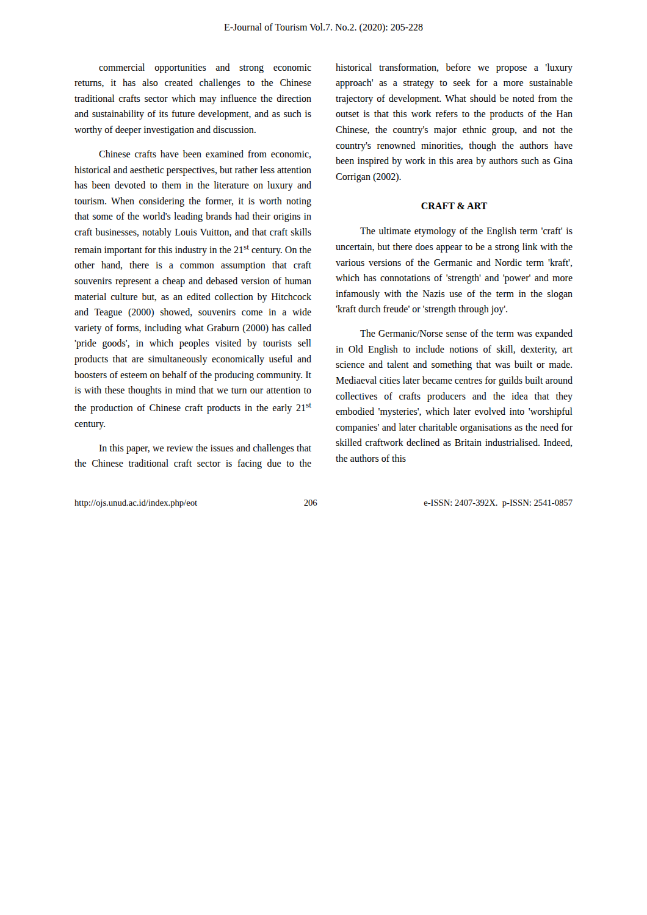E-Journal of Tourism Vol.7. No.2. (2020): 205-228
commercial opportunities and strong economic returns, it has also created challenges to the Chinese traditional crafts sector which may influence the direction and sustainability of its future development, and as such is worthy of deeper investigation and discussion.
Chinese crafts have been examined from economic, historical and aesthetic perspectives, but rather less attention has been devoted to them in the literature on luxury and tourism. When considering the former, it is worth noting that some of the world's leading brands had their origins in craft businesses, notably Louis Vuitton, and that craft skills remain important for this industry in the 21st century. On the other hand, there is a common assumption that craft souvenirs represent a cheap and debased version of human material culture but, as an edited collection by Hitchcock and Teague (2000) showed, souvenirs come in a wide variety of forms, including what Graburn (2000) has called 'pride goods', in which peoples visited by tourists sell products that are simultaneously economically useful and boosters of esteem on behalf of the producing community. It is with these thoughts in mind that we turn our attention to the production of Chinese craft products in the early 21st century.
In this paper, we review the issues and challenges that the Chinese traditional craft sector is facing due to the historical transformation, before we propose a 'luxury approach' as a strategy to seek for a more sustainable trajectory of development. What should be noted from the outset is that this work refers to the products of the Han Chinese, the country's major ethnic group, and not the country's renowned minorities, though the authors have been inspired by work in this area by authors such as Gina Corrigan (2002).
CRAFT & ART
The ultimate etymology of the English term 'craft' is uncertain, but there does appear to be a strong link with the various versions of the Germanic and Nordic term 'kraft', which has connotations of 'strength' and 'power' and more infamously with the Nazis use of the term in the slogan 'kraft durch freude' or 'strength through joy'.
The Germanic/Norse sense of the term was expanded in Old English to include notions of skill, dexterity, art science and talent and something that was built or made. Mediaeval cities later became centres for guilds built around collectives of crafts producers and the idea that they embodied 'mysteries', which later evolved into 'worshipful companies' and later charitable organisations as the need for skilled craftwork declined as Britain industrialised. Indeed, the authors of this
http://ojs.unud.ac.id/index.php/eot 206 e-ISSN: 2407-392X. p-ISSN: 2541-0857